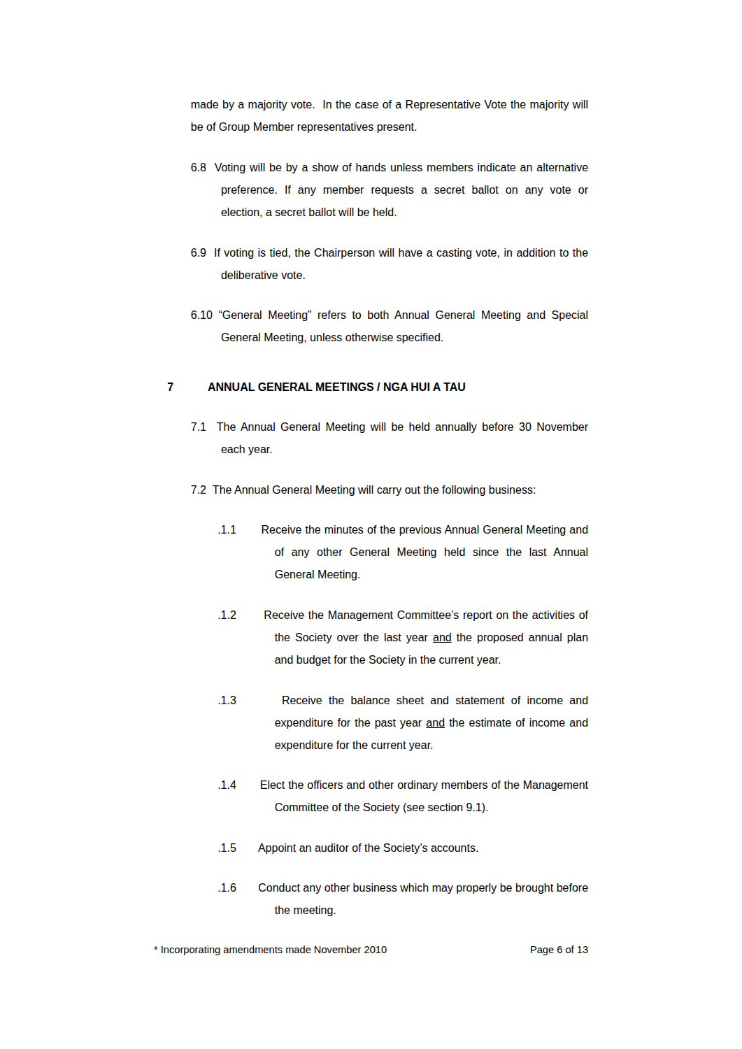made by a majority vote. In the case of a Representative Vote the majority will be of Group Member representatives present.
6.8 Voting will be by a show of hands unless members indicate an alternative preference. If any member requests a secret ballot on any vote or election, a secret ballot will be held.
6.9 If voting is tied, the Chairperson will have a casting vote, in addition to the deliberative vote.
6.10 “General Meeting” refers to both Annual General Meeting and Special General Meeting, unless otherwise specified.
7 ANNUAL GENERAL MEETINGS / NGA HUI A TAU
7.1 The Annual General Meeting will be held annually before 30 November each year.
7.2 The Annual General Meeting will carry out the following business:
.1.1 Receive the minutes of the previous Annual General Meeting and of any other General Meeting held since the last Annual General Meeting.
.1.2 Receive the Management Committee’s report on the activities of the Society over the last year and the proposed annual plan and budget for the Society in the current year.
.1.3 Receive the balance sheet and statement of income and expenditure for the past year and the estimate of income and expenditure for the current year.
.1.4 Elect the officers and other ordinary members of the Management Committee of the Society (see section 9.1).
.1.5 Appoint an auditor of the Society’s accounts.
.1.6 Conduct any other business which may properly be brought before the meeting.
* Incorporating amendments made November 2010 Page 6 of 13